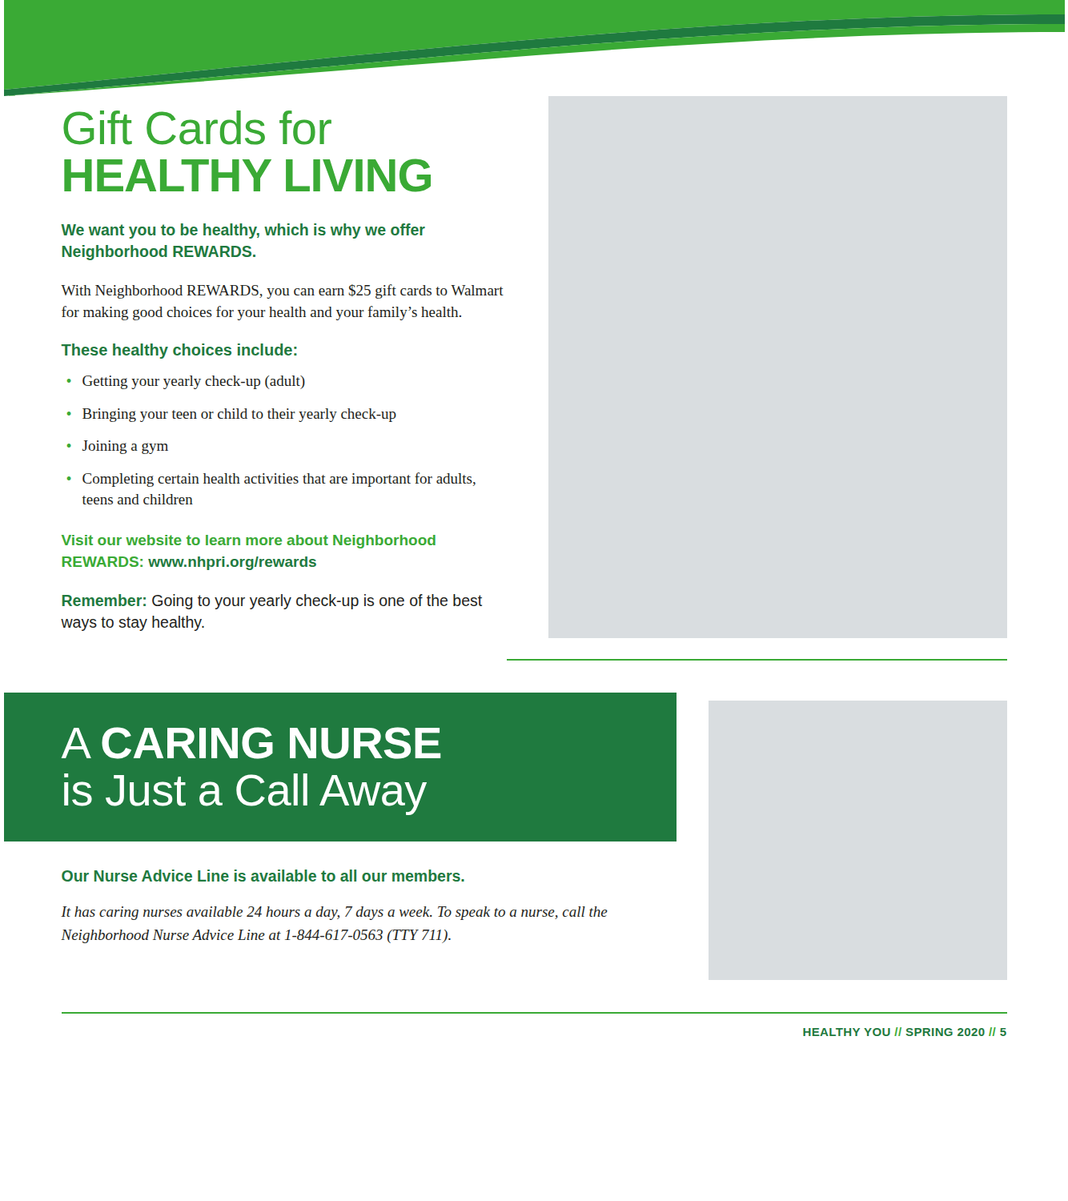Gift Cards forHEALTHY LIVING
We want you to be healthy, which is why we offer Neighborhood REWARDS.
With Neighborhood REWARDS, you can earn $25 gift cards to Walmart for making good choices for your health and your family’s health.
These healthy choices include:
Getting your yearly check-up (adult)
Bringing your teen or child to their yearly check-up
Joining a gym
Completing certain health activities that are important for adults, teens and children
Visit our website to learn more about Neighborhood REWARDS: www.nhpri.org/rewards
Remember: Going to your yearly check-up is one of the best ways to stay healthy.
A CARING NURSE
is Just a Call Away
Our Nurse Advice Line is available to all our members.
It has caring nurses available 24 hours a day, 7 days a week. To speak to a nurse, call the Neighborhood Nurse Advice Line at 1-844-617-0563 (TTY 711).
HEALTHY YOU // SPRING 2020 // 5